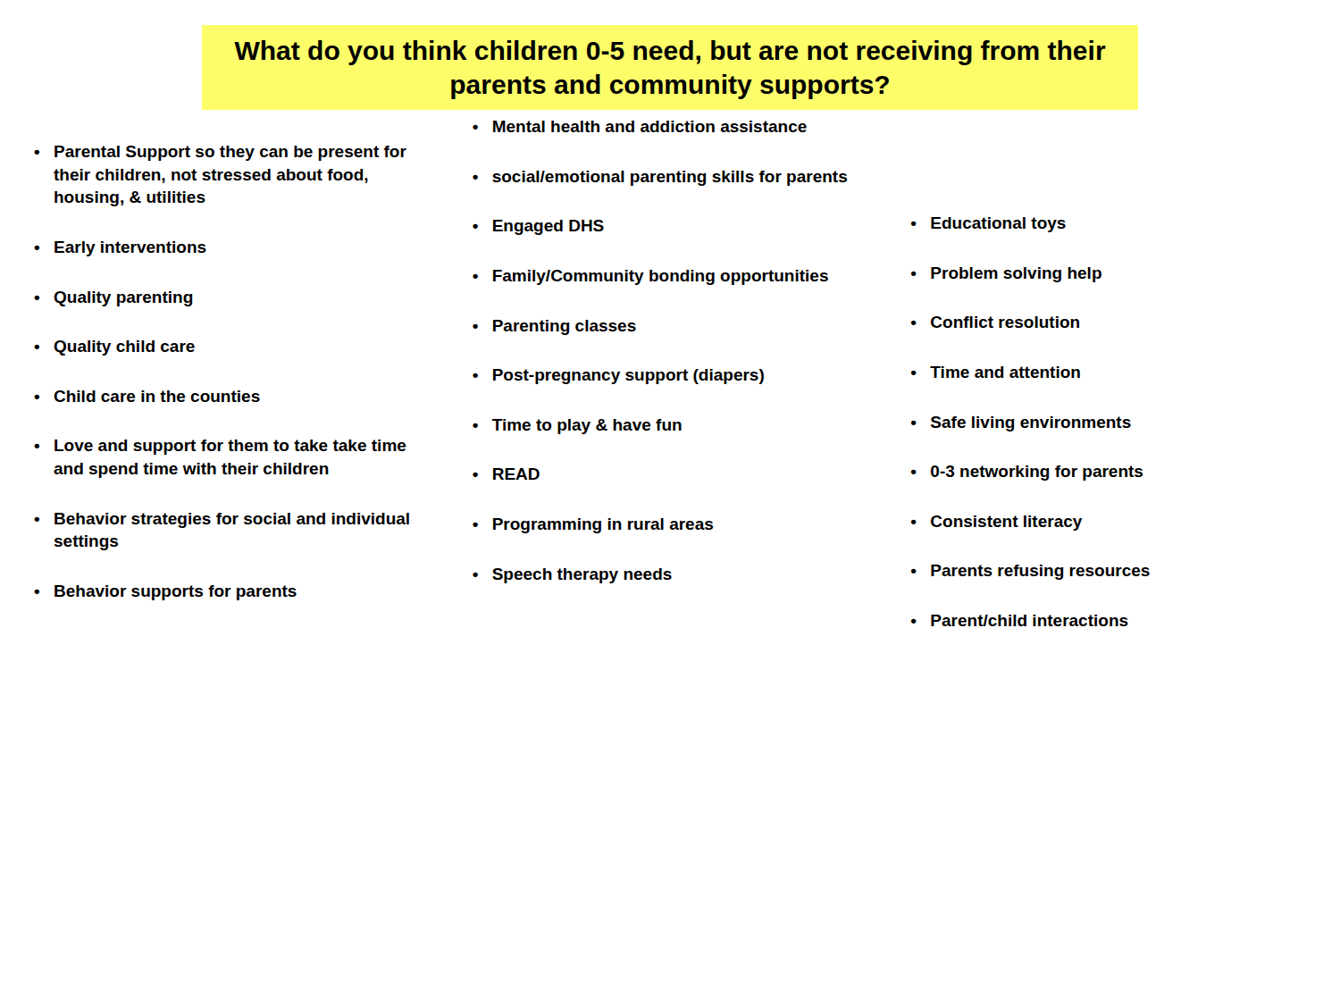What do you think children 0-5 need, but are not receiving from their parents and community supports?
Parental Support so they can be present for their children, not stressed about food, housing, & utilities
Early interventions
Quality parenting
Quality child care
Child care in the counties
Love and support for them to take take time and spend time with their children
Behavior strategies for social and individual settings
Behavior supports for parents
Mental health and addiction assistance
social/emotional parenting skills for parents
Engaged DHS
Family/Community bonding opportunities
Parenting classes
Post-pregnancy support (diapers)
Time to play & have fun
READ
Programming in rural areas
Speech therapy needs
Educational toys
Problem solving help
Conflict resolution
Time and attention
Safe living environments
0-3 networking for parents
Consistent literacy
Parents refusing resources
Parent/child interactions